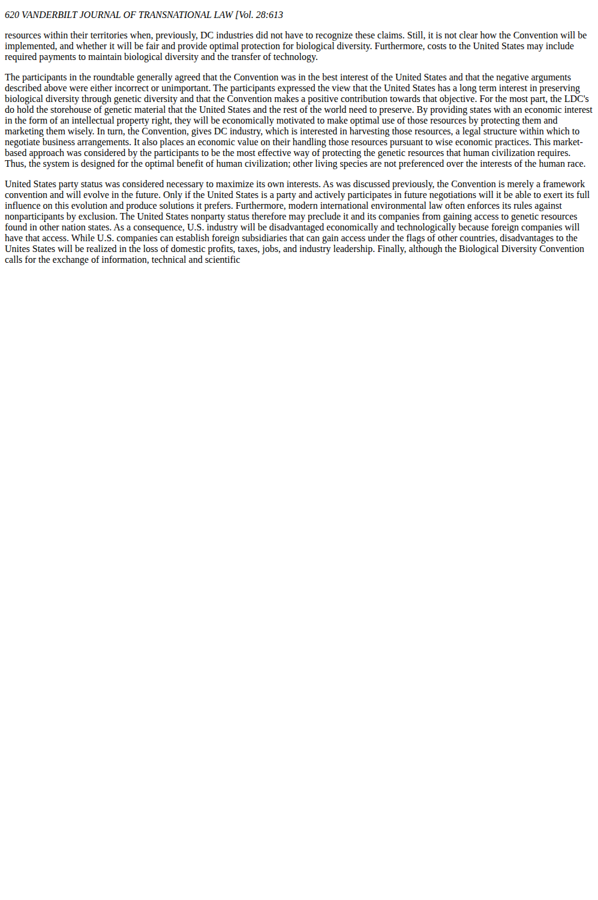620 VANDERBILT JOURNAL OF TRANSNATIONAL LAW [Vol. 28:613
resources within their territories when, previously, DC industries did not have to recognize these claims. Still, it is not clear how the Convention will be implemented, and whether it will be fair and provide optimal protection for biological diversity. Furthermore, costs to the United States may include required payments to maintain biological diversity and the transfer of technology.
The participants in the roundtable generally agreed that the Convention was in the best interest of the United States and that the negative arguments described above were either incorrect or unimportant. The participants expressed the view that the United States has a long term interest in preserving biological diversity through genetic diversity and that the Convention makes a positive contribution towards that objective. For the most part, the LDC's do hold the storehouse of genetic material that the United States and the rest of the world need to preserve. By providing states with an economic interest in the form of an intellectual property right, they will be economically motivated to make optimal use of those resources by protecting them and marketing them wisely. In turn, the Convention, gives DC industry, which is interested in harvesting those resources, a legal structure within which to negotiate business arrangements. It also places an economic value on their handling those resources pursuant to wise economic practices. This market-based approach was considered by the participants to be the most effective way of protecting the genetic resources that human civilization requires. Thus, the system is designed for the optimal benefit of human civilization; other living species are not preferenced over the interests of the human race.
United States party status was considered necessary to maximize its own interests. As was discussed previously, the Convention is merely a framework convention and will evolve in the future. Only if the United States is a party and actively participates in future negotiations will it be able to exert its full influence on this evolution and produce solutions it prefers. Furthermore, modern international environmental law often enforces its rules against nonparticipants by exclusion. The United States nonparty status therefore may preclude it and its companies from gaining access to genetic resources found in other nation states. As a consequence, U.S. industry will be disadvantaged economically and technologically because foreign companies will have that access. While U.S. companies can establish foreign subsidiaries that can gain access under the flags of other countries, disadvantages to the Unites States will be realized in the loss of domestic profits, taxes, jobs, and industry leadership. Finally, although the Biological Diversity Convention calls for the exchange of information, technical and scientific